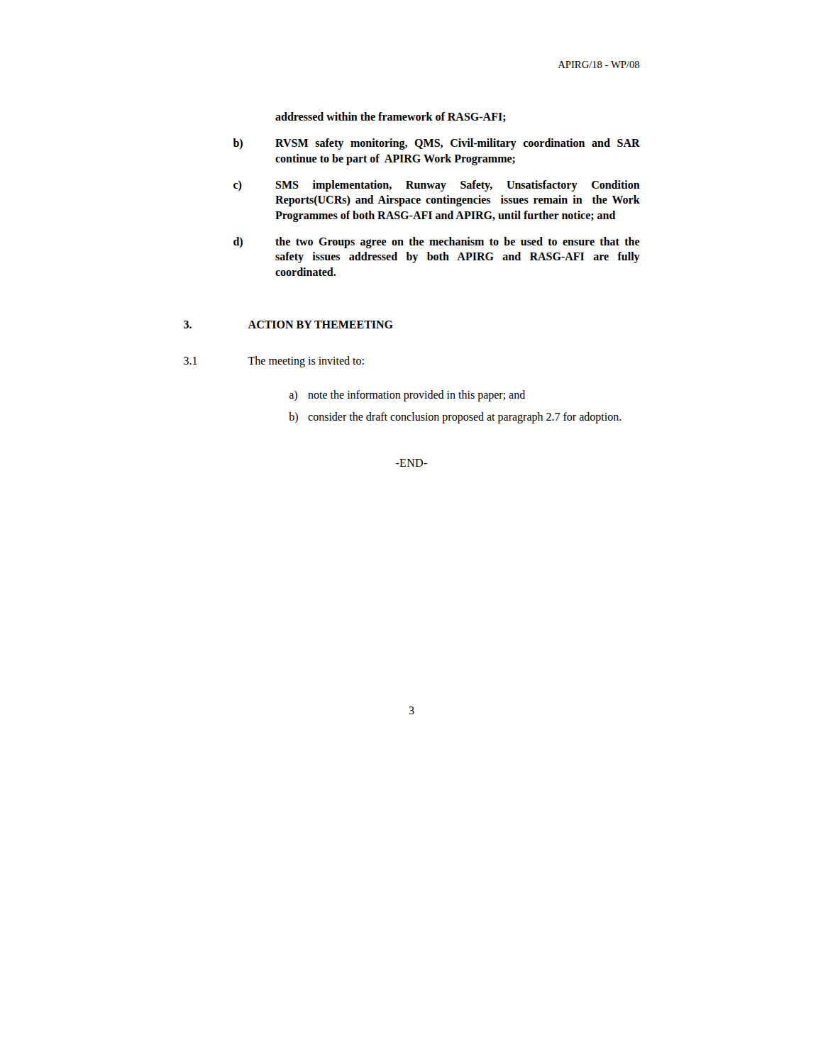APIRG/18 - WP/08
addressed within the framework of RASG-AFI;
b)
RVSM safety monitoring, QMS, Civil-military coordination and SAR continue to be part of APIRG Work Programme;
c)
SMS implementation, Runway Safety, Unsatisfactory Condition Reports(UCRs) and Airspace contingencies issues remain in the Work Programmes of both RASG-AFI and APIRG, until further notice; and
d)
the two Groups agree on the mechanism to be used to ensure that the safety issues addressed by both APIRG and RASG-AFI are fully coordinated.
3.
ACTION BY THEMEETING
3.1
The meeting is invited to:
a)
note the information provided in this paper; and
b)
consider the draft conclusion proposed at paragraph 2.7 for adoption.
-END-
3